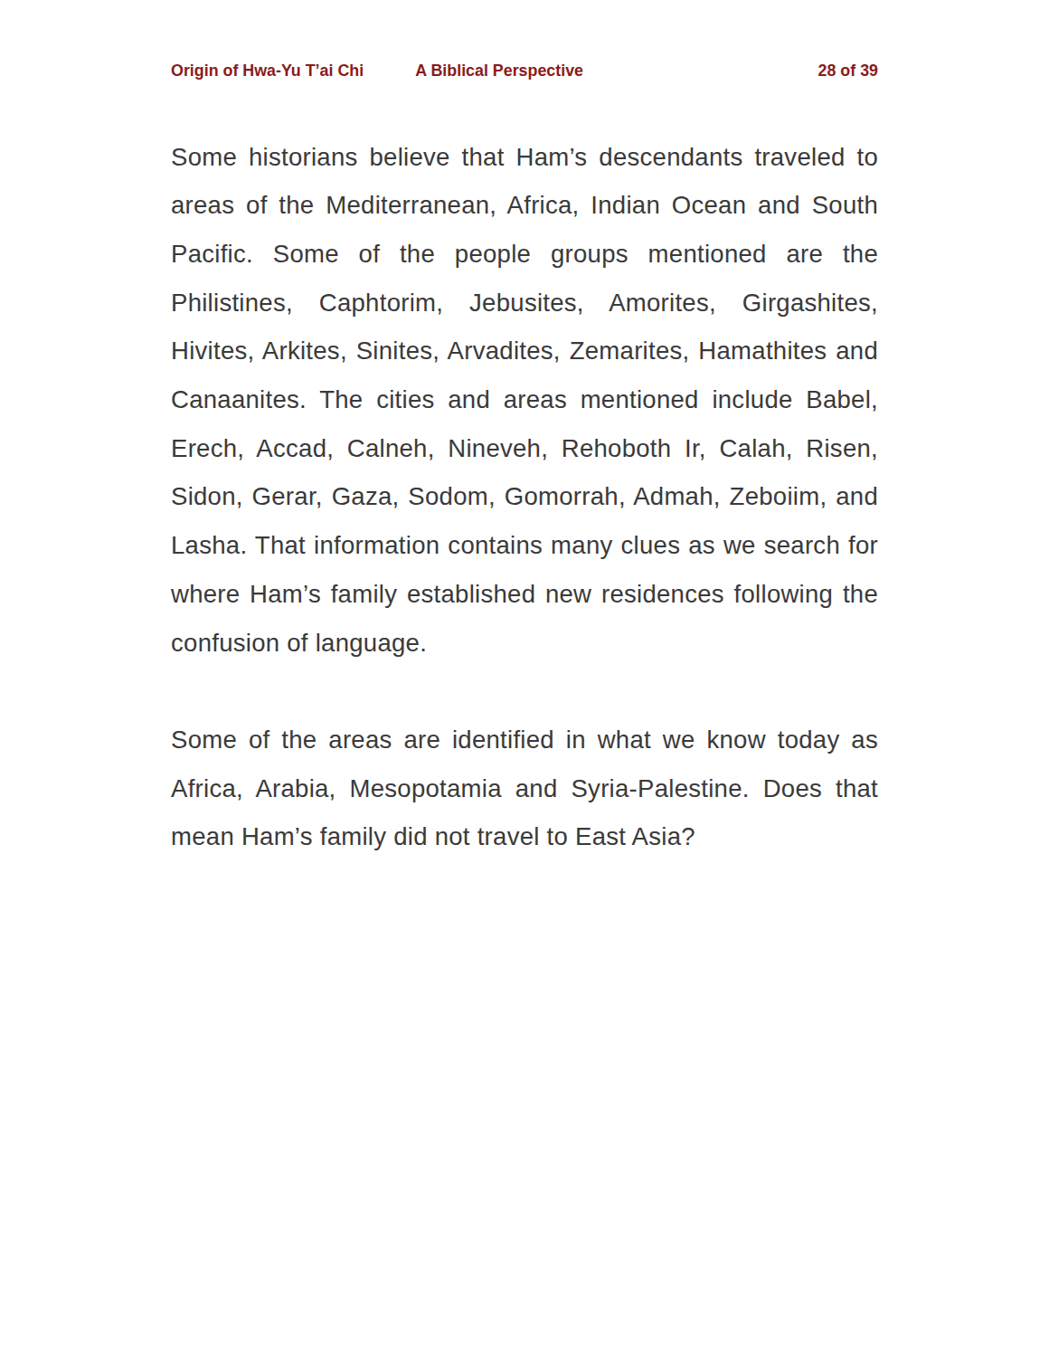Origin of Hwa-Yu T’ai Chi A Biblical Perspective 28 of 39
Some historians believe that Ham’s descendants traveled to areas of the Mediterranean, Africa, Indian Ocean and South Pacific. Some of the people groups mentioned are the Philistines, Caphtorim, Jebusites, Amorites, Girgashites, Hivites, Arkites, Sinites, Arvadites, Zemarites, Hamathites and Canaanites. The cities and areas mentioned include Babel, Erech, Accad, Calneh, Nineveh, Rehoboth Ir, Calah, Risen, Sidon, Gerar, Gaza, Sodom, Gomorrah, Admah, Zeboiim, and Lasha. That information contains many clues as we search for where Ham’s family established new residences following the confusion of language.
Some of the areas are identified in what we know today as Africa, Arabia, Mesopotamia and Syria-Palestine. Does that mean Ham’s family did not travel to East Asia?